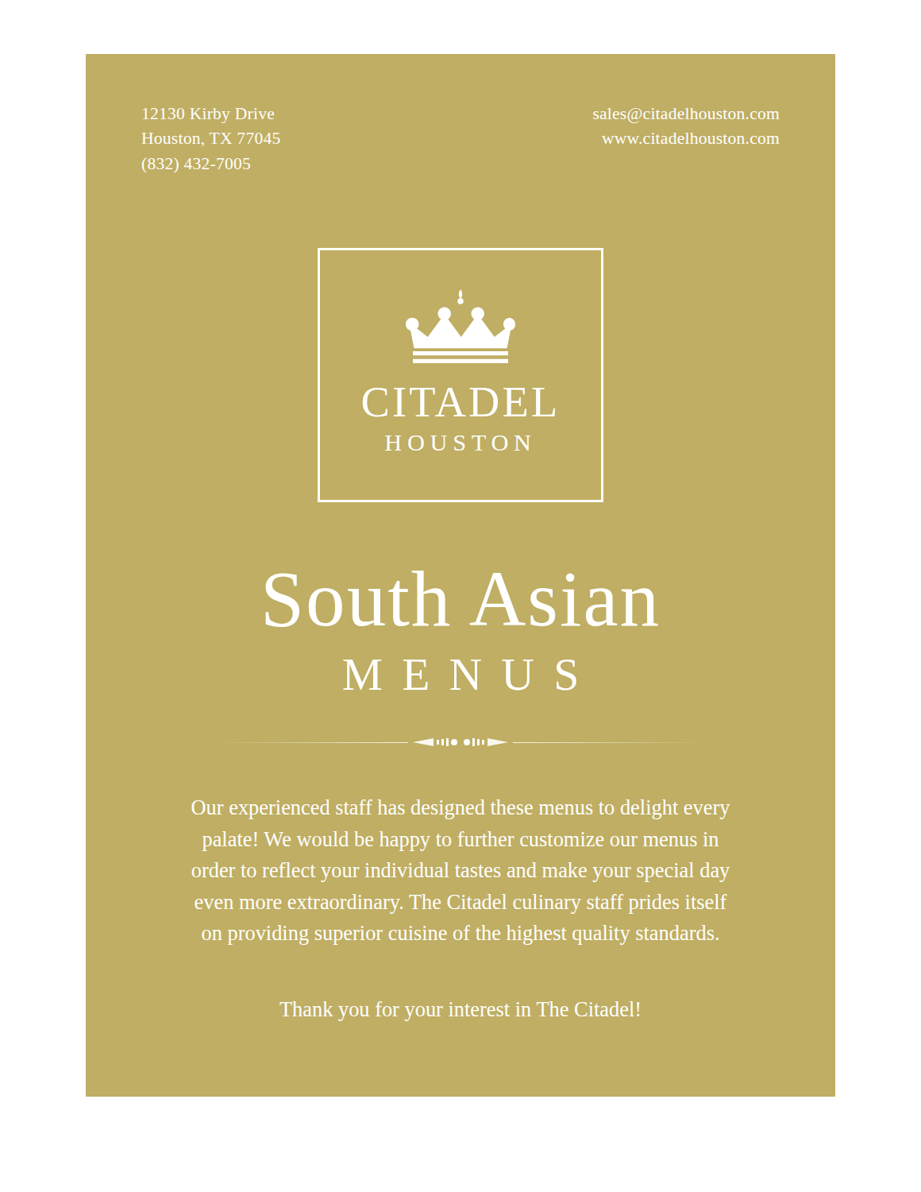12130 Kirby Drive
Houston, TX 77045
(832) 432-7005
sales@citadelhouston.com
www.citadelhouston.com
CITADEL
HOUSTON
South Asian
MENUS
Our experienced staff has designed these menus to delight every palate! We would be happy to further customize our menus in order to reflect your individual tastes and make your special day even more extraordinary. The Citadel culinary staff prides itself on providing superior cuisine of the highest quality standards.
Thank you for your interest in The Citadel!